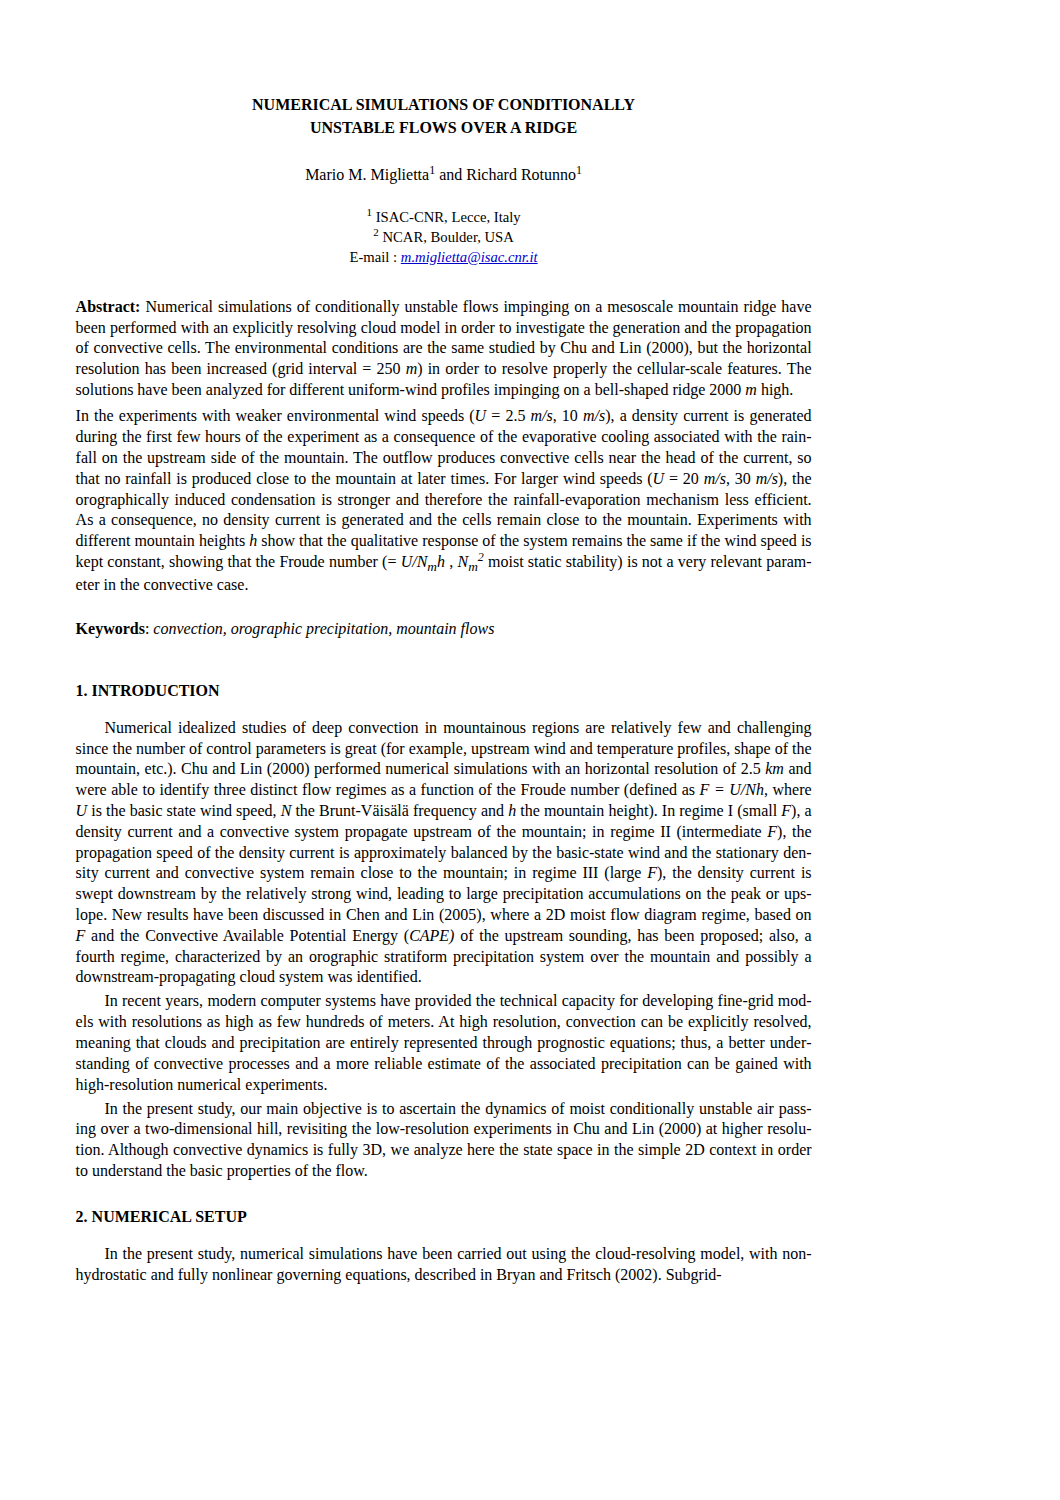Numerical Simulations of Conditionally
Unstable Flows Over a Ridge
Mario M. Miglietta1 and Richard Rotunno1
1 ISAC-CNR, Lecce, Italy
2 NCAR, Boulder, USA
E-mail : m.miglietta@isac.cnr.it
Abstract: Numerical simulations of conditionally unstable flows impinging on a mesoscale mountain ridge have been performed with an explicitly resolving cloud model in order to investigate the generation and the propagation of convective cells. The environmental conditions are the same studied by Chu and Lin (2000), but the horizontal resolution has been increased (grid interval = 250 m) in order to resolve properly the cellular-scale features. The solutions have been analyzed for different uniform-wind profiles impinging on a bell-shaped ridge 2000 m high.
In the experiments with weaker environmental wind speeds (U = 2.5 m/s, 10 m/s), a density current is generated during the first few hours of the experiment as a consequence of the evaporative cooling associated with the rainfall on the upstream side of the mountain. The outflow produces convective cells near the head of the current, so that no rainfall is produced close to the mountain at later times. For larger wind speeds (U = 20 m/s, 30 m/s), the orographically induced condensation is stronger and therefore the rainfall-evaporation mechanism less efficient. As a consequence, no density current is generated and the cells remain close to the mountain. Experiments with different mountain heights h show that the qualitative response of the system remains the same if the wind speed is kept constant, showing that the Froude number (= U/Nmh , Nm2 moist static stability) is not a very relevant parameter in the convective case.
Keywords: convection, orographic precipitation, mountain flows
1. Introduction
Numerical idealized studies of deep convection in mountainous regions are relatively few and challenging since the number of control parameters is great (for example, upstream wind and temperature profiles, shape of the mountain, etc.). Chu and Lin (2000) performed numerical simulations with an horizontal resolution of 2.5 km and were able to identify three distinct flow regimes as a function of the Froude number (defined as F = U/Nh, where U is the basic state wind speed, N the Brunt-Väisälä frequency and h the mountain height). In regime I (small F), a density current and a convective system propagate upstream of the mountain; in regime II (intermediate F), the propagation speed of the density current is approximately balanced by the basic-state wind and the stationary density current and convective system remain close to the mountain; in regime III (large F), the density current is swept downstream by the relatively strong wind, leading to large precipitation accumulations on the peak or upslope. New results have been discussed in Chen and Lin (2005), where a 2D moist flow diagram regime, based on F and the Convective Available Potential Energy (CAPE) of the upstream sounding, has been proposed; also, a fourth regime, characterized by an orographic stratiform precipitation system over the mountain and possibly a downstream-propagating cloud system was identified.
In recent years, modern computer systems have provided the technical capacity for developing fine-grid models with resolutions as high as few hundreds of meters. At high resolution, convection can be explicitly resolved, meaning that clouds and precipitation are entirely represented through prognostic equations; thus, a better understanding of convective processes and a more reliable estimate of the associated precipitation can be gained with high-resolution numerical experiments.
In the present study, our main objective is to ascertain the dynamics of moist conditionally unstable air passing over a two-dimensional hill, revisiting the low-resolution experiments in Chu and Lin (2000) at higher resolution. Although convective dynamics is fully 3D, we analyze here the state space in the simple 2D context in order to understand the basic properties of the flow.
2. Numerical Setup
In the present study, numerical simulations have been carried out using the cloud-resolving model, with non-hydrostatic and fully nonlinear governing equations, described in Bryan and Fritsch (2002). Subgrid-